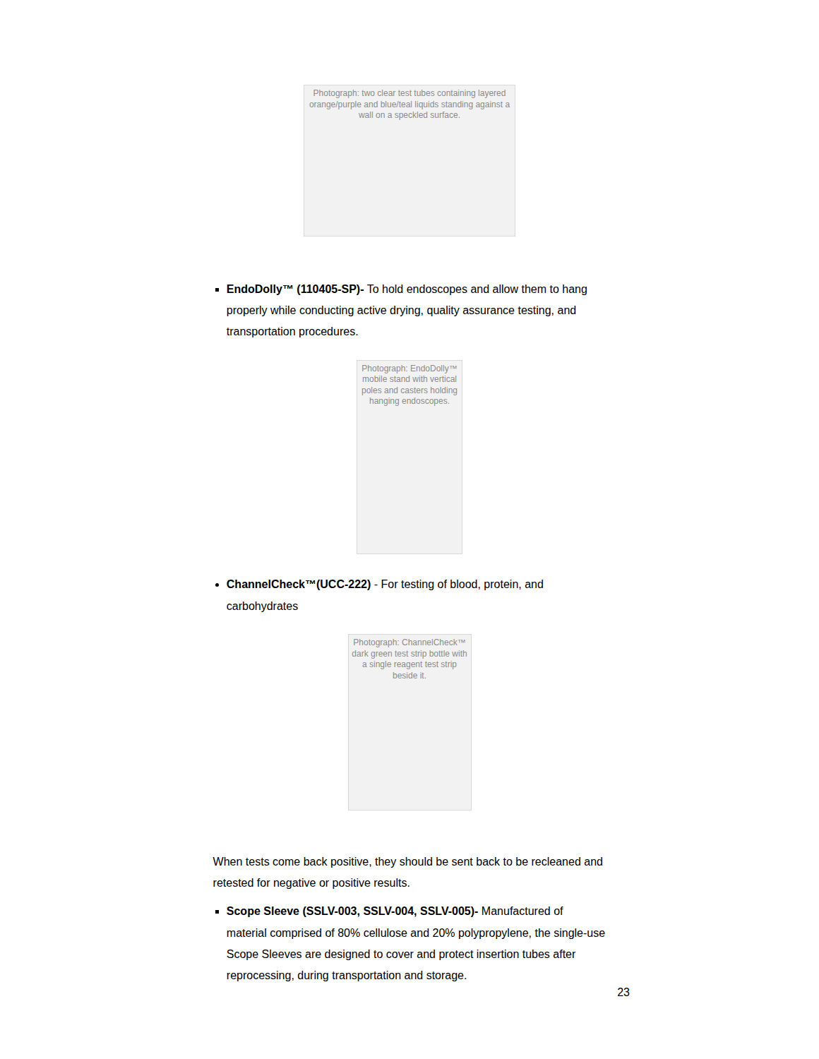Photograph: two clear test tubes containing layered orange/purple and blue/teal liquids standing against a wall on a speckled surface.
EndoDolly™ (110405-SP)- To hold endoscopes and allow them to hang properly while conducting active drying, quality assurance testing, and transportation procedures.
Photograph: EndoDolly™ mobile stand with vertical poles and casters holding hanging endoscopes.
ChannelCheck™(UCC-222) - For testing of blood, protein, and carbohydrates
Photograph: ChannelCheck™ dark green test strip bottle with a single reagent test strip beside it.
When tests come back positive, they should be sent back to be recleaned and retested for negative or positive results.
Scope Sleeve (SSLV-003, SSLV-004, SSLV-005)- Manufactured of material comprised of 80% cellulose and 20% polypropylene, the single-use Scope Sleeves are designed to cover and protect insertion tubes after reprocessing, during transportation and storage.
23